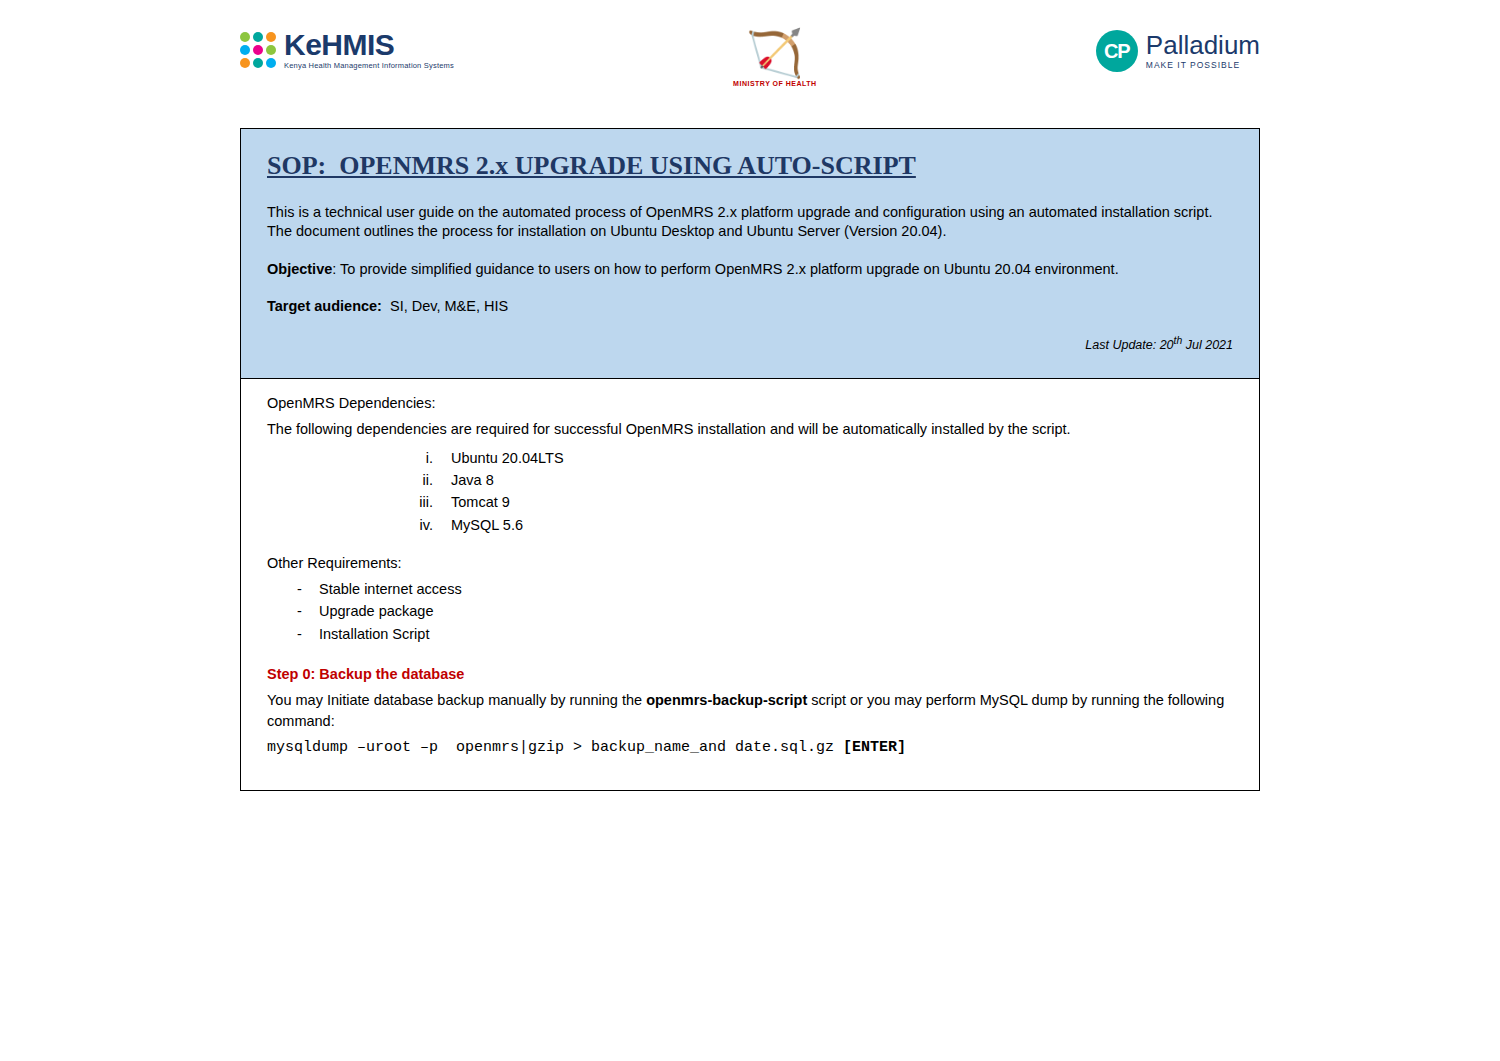KeHMIS
Kenya Health Management Information Systems
🏹
MINISTRY OF HEALTH
CP
Palladium
MAKE IT POSSIBLE
SOP: OPENMRS 2.x UPGRADE USING AUTO-SCRIPT
This is a technical user guide on the automated process of OpenMRS 2.x platform upgrade and configuration using an automated installation script. The document outlines the process for installation on Ubuntu Desktop and Ubuntu Server (Version 20.04).
Objective: To provide simplified guidance to users on how to perform OpenMRS 2.x platform upgrade on Ubuntu 20.04 environment.
Target audience: SI, Dev, M&E, HIS
Last Update: 20th Jul 2021
OpenMRS Dependencies:
The following dependencies are required for successful OpenMRS installation and will be automatically installed by the script.
Ubuntu 20.04LTS
Java 8
Tomcat 9
MySQL 5.6
Other Requirements:
Stable internet access
Upgrade package
Installation Script
Step 0: Backup the database
You may Initiate database backup manually by running the openmrs-backup-script script or you may perform MySQL dump by running the following command:
mysqldump –uroot –p openmrs|gzip > backup_name_and date.sql.gz [ENTER]